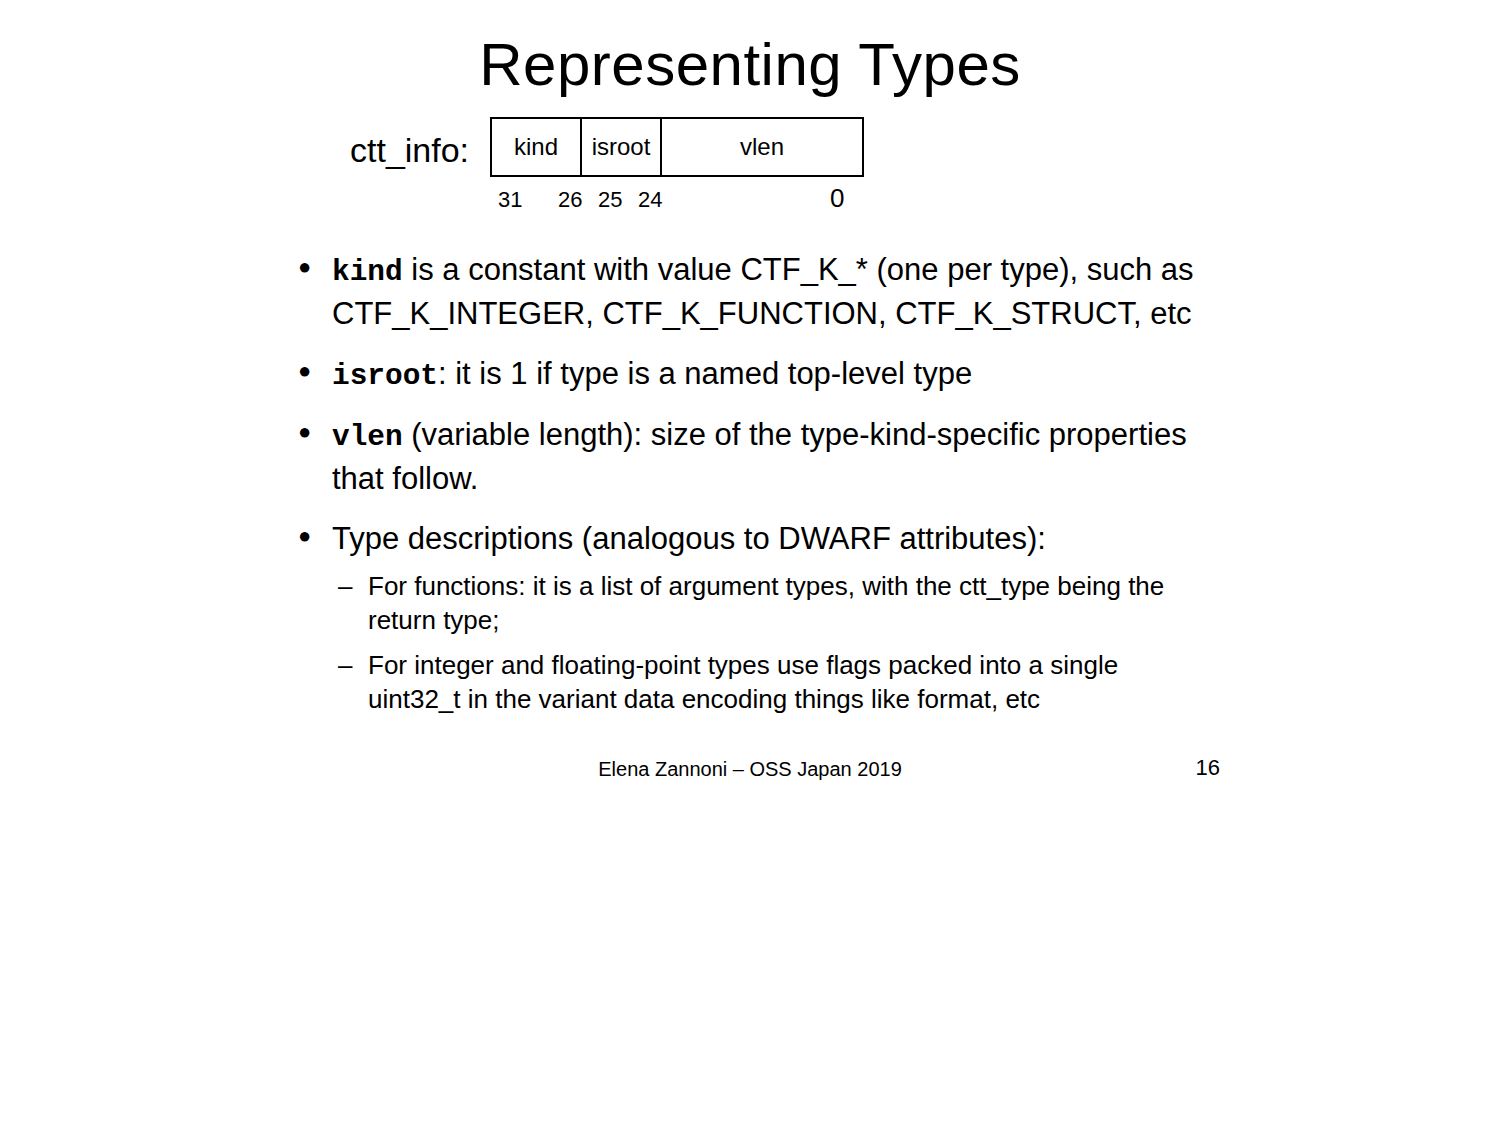Representing Types
ctt_info:
kind
isroot
vlen
31 26 25 24 0
kind is a constant with value CTF_K_* (one per type), such as CTF_K_INTEGER, CTF_K_FUNCTION, CTF_K_STRUCT, etc
isroot: it is 1 if type is a named top-level type
vlen (variable length): size of the type-kind-specific properties that follow.
Type descriptions (analogous to DWARF attributes):
For functions: it is a list of argument types, with the ctt_type being the return type;
For integer and floating-point types use flags packed into a single uint32_t in the variant data encoding things like format, etc
Elena Zannoni – OSS Japan 2019
16